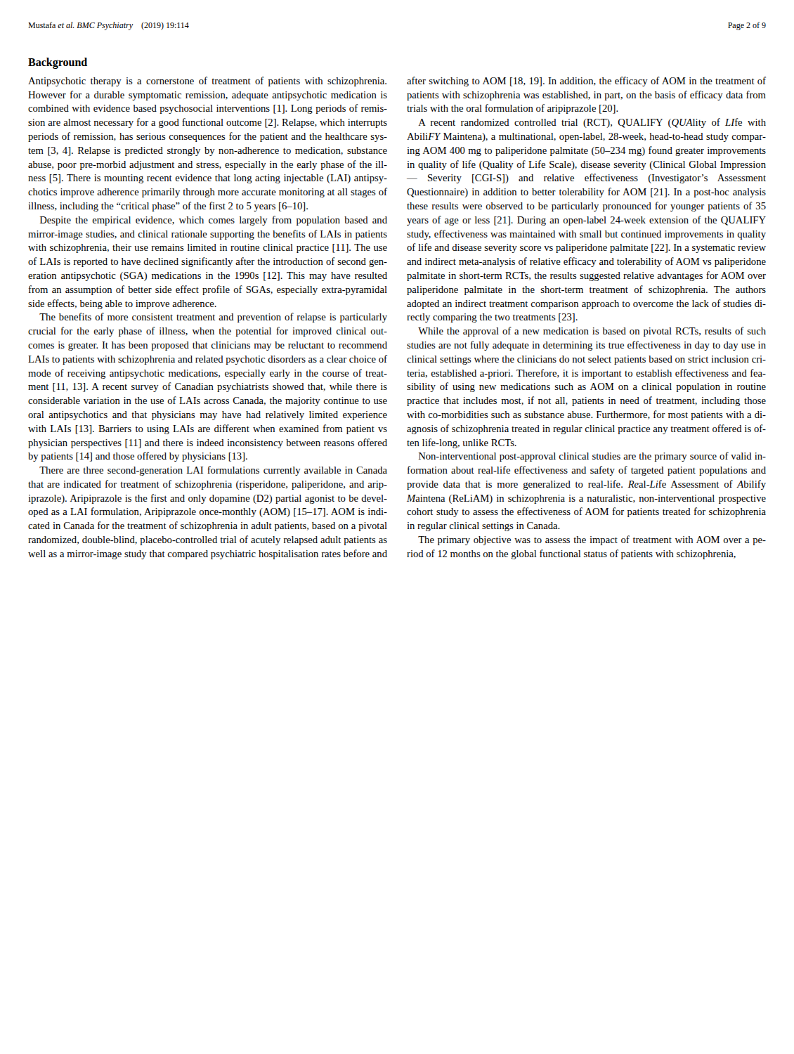Mustafa et al. BMC Psychiatry (2019) 19:114
Page 2 of 9
Background
Antipsychotic therapy is a cornerstone of treatment of patients with schizophrenia. However for a durable symptomatic remission, adequate antipsychotic medication is combined with evidence based psychosocial interventions [1]. Long periods of remission are almost necessary for a good functional outcome [2]. Relapse, which interrupts periods of remission, has serious consequences for the patient and the healthcare system [3, 4]. Relapse is predicted strongly by non-adherence to medication, substance abuse, poor pre-morbid adjustment and stress, especially in the early phase of the illness [5]. There is mounting recent evidence that long acting injectable (LAI) antipsychotics improve adherence primarily through more accurate monitoring at all stages of illness, including the “critical phase” of the first 2 to 5 years [6–10].
Despite the empirical evidence, which comes largely from population based and mirror-image studies, and clinical rationale supporting the benefits of LAIs in patients with schizophrenia, their use remains limited in routine clinical practice [11]. The use of LAIs is reported to have declined significantly after the introduction of second generation antipsychotic (SGA) medications in the 1990s [12]. This may have resulted from an assumption of better side effect profile of SGAs, especially extra-pyramidal side effects, being able to improve adherence.
The benefits of more consistent treatment and prevention of relapse is particularly crucial for the early phase of illness, when the potential for improved clinical outcomes is greater. It has been proposed that clinicians may be reluctant to recommend LAIs to patients with schizophrenia and related psychotic disorders as a clear choice of mode of receiving antipsychotic medications, especially early in the course of treatment [11, 13]. A recent survey of Canadian psychiatrists showed that, while there is considerable variation in the use of LAIs across Canada, the majority continue to use oral antipsychotics and that physicians may have had relatively limited experience with LAIs [13]. Barriers to using LAIs are different when examined from patient vs physician perspectives [11] and there is indeed inconsistency between reasons offered by patients [14] and those offered by physicians [13].
There are three second-generation LAI formulations currently available in Canada that are indicated for treatment of schizophrenia (risperidone, paliperidone, and aripiprazole). Aripiprazole is the first and only dopamine (D2) partial agonist to be developed as a LAI formulation, Aripiprazole once-monthly (AOM) [15–17]. AOM is indicated in Canada for the treatment of schizophrenia in adult patients, based on a pivotal randomized, double-blind, placebo-controlled trial of acutely relapsed adult patients as well as a mirror-image study that compared psychiatric hospitalisation rates before and after switching to AOM [18, 19]. In addition, the efficacy of AOM in the treatment of patients with schizophrenia was established, in part, on the basis of efficacy data from trials with the oral formulation of aripiprazole [20].
A recent randomized controlled trial (RCT), QUALIFY (QUAlity of LIfe with AbiliFY Maintena), a multinational, open-label, 28-week, head-to-head study comparing AOM 400 mg to paliperidone palmitate (50–234 mg) found greater improvements in quality of life (Quality of Life Scale), disease severity (Clinical Global Impression — Severity [CGI-S]) and relative effectiveness (Investigator’s Assessment Questionnaire) in addition to better tolerability for AOM [21]. In a post-hoc analysis these results were observed to be particularly pronounced for younger patients of 35 years of age or less [21]. During an open-label 24-week extension of the QUALIFY study, effectiveness was maintained with small but continued improvements in quality of life and disease severity score vs paliperidone palmitate [22]. In a systematic review and indirect meta-analysis of relative efficacy and tolerability of AOM vs paliperidone palmitate in short-term RCTs, the results suggested relative advantages for AOM over paliperidone palmitate in the short-term treatment of schizophrenia. The authors adopted an indirect treatment comparison approach to overcome the lack of studies directly comparing the two treatments [23].
While the approval of a new medication is based on pivotal RCTs, results of such studies are not fully adequate in determining its true effectiveness in day to day use in clinical settings where the clinicians do not select patients based on strict inclusion criteria, established a-priori. Therefore, it is important to establish effectiveness and feasibility of using new medications such as AOM on a clinical population in routine practice that includes most, if not all, patients in need of treatment, including those with co-morbidities such as substance abuse. Furthermore, for most patients with a diagnosis of schizophrenia treated in regular clinical practice any treatment offered is often life-long, unlike RCTs.
Non-interventional post-approval clinical studies are the primary source of valid information about real-life effectiveness and safety of targeted patient populations and provide data that is more generalized to real-life. Real-Life Assessment of Abilify Maintena (ReLiAM) in schizophrenia is a naturalistic, non-interventional prospective cohort study to assess the effectiveness of AOM for patients treated for schizophrenia in regular clinical settings in Canada.
The primary objective was to assess the impact of treatment with AOM over a period of 12 months on the global functional status of patients with schizophrenia,